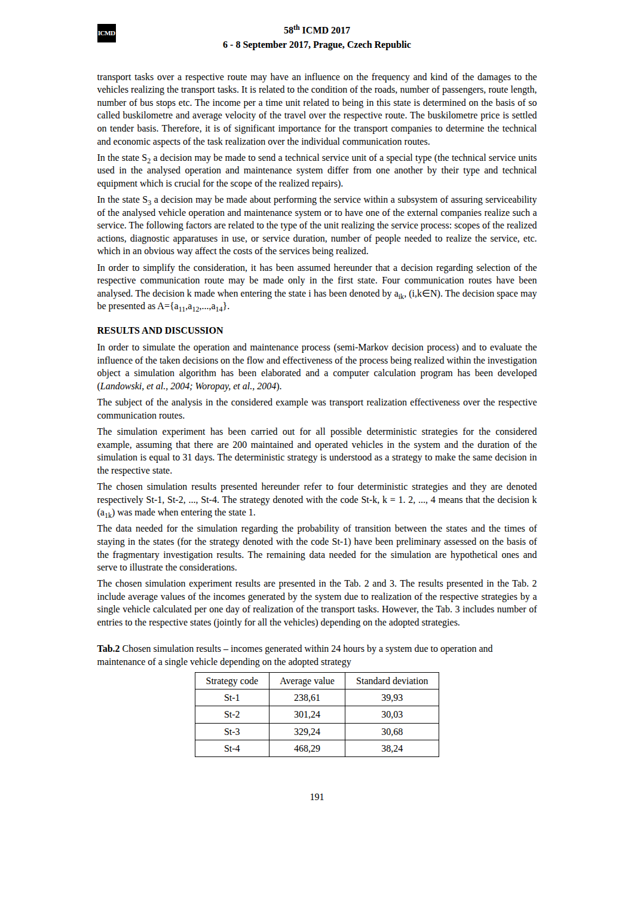ICMD
58th ICMD 2017
6 - 8 September 2017, Prague, Czech Republic
transport tasks over a respective route may have an influence on the frequency and kind of the damages to the vehicles realizing the transport tasks. It is related to the condition of the roads, number of passengers, route length, number of bus stops etc. The income per a time unit related to being in this state is determined on the basis of so called buskilometre and average velocity of the travel over the respective route. The buskilometre price is settled on tender basis. Therefore, it is of significant importance for the transport companies to determine the technical and economic aspects of the task realization over the individual communication routes.
In the state S2 a decision may be made to send a technical service unit of a special type (the technical service units used in the analysed operation and maintenance system differ from one another by their type and technical equipment which is crucial for the scope of the realized repairs).
In the state S3 a decision may be made about performing the service within a subsystem of assuring serviceability of the analysed vehicle operation and maintenance system or to have one of the external companies realize such a service. The following factors are related to the type of the unit realizing the service process: scopes of the realized actions, diagnostic apparatuses in use, or service duration, number of people needed to realize the service, etc. which in an obvious way affect the costs of the services being realized.
In order to simplify the consideration, it has been assumed hereunder that a decision regarding selection of the respective communication route may be made only in the first state. Four communication routes have been analysed. The decision k made when entering the state i has been denoted by aik, (i,k∈N). The decision space may be presented as A={a11,a12,...,a14}.
RESULTS AND DISCUSSION
In order to simulate the operation and maintenance process (semi-Markov decision process) and to evaluate the influence of the taken decisions on the flow and effectiveness of the process being realized within the investigation object a simulation algorithm has been elaborated and a computer calculation program has been developed (Landowski, et al., 2004; Woropay, et al., 2004).
The subject of the analysis in the considered example was transport realization effectiveness over the respective communication routes.
The simulation experiment has been carried out for all possible deterministic strategies for the considered example, assuming that there are 200 maintained and operated vehicles in the system and the duration of the simulation is equal to 31 days. The deterministic strategy is understood as a strategy to make the same decision in the respective state.
The chosen simulation results presented hereunder refer to four deterministic strategies and they are denoted respectively St-1, St-2, ..., St-4. The strategy denoted with the code St-k, k = 1. 2, ..., 4 means that the decision k (a1k) was made when entering the state 1.
The data needed for the simulation regarding the probability of transition between the states and the times of staying in the states (for the strategy denoted with the code St-1) have been preliminary assessed on the basis of the fragmentary investigation results. The remaining data needed for the simulation are hypothetical ones and serve to illustrate the considerations.
The chosen simulation experiment results are presented in the Tab. 2 and 3. The results presented in the Tab. 2 include average values of the incomes generated by the system due to realization of the respective strategies by a single vehicle calculated per one day of realization of the transport tasks. However, the Tab. 3 includes number of entries to the respective states (jointly for all the vehicles) depending on the adopted strategies.
Tab.2 Chosen simulation results – incomes generated within 24 hours by a system due to operation and maintenance of a single vehicle depending on the adopted strategy
| Strategy code | Average value | Standard deviation |
| --- | --- | --- |
| St-1 | 238,61 | 39,93 |
| St-2 | 301,24 | 30,03 |
| St-3 | 329,24 | 30,68 |
| St-4 | 468,29 | 38,24 |
191